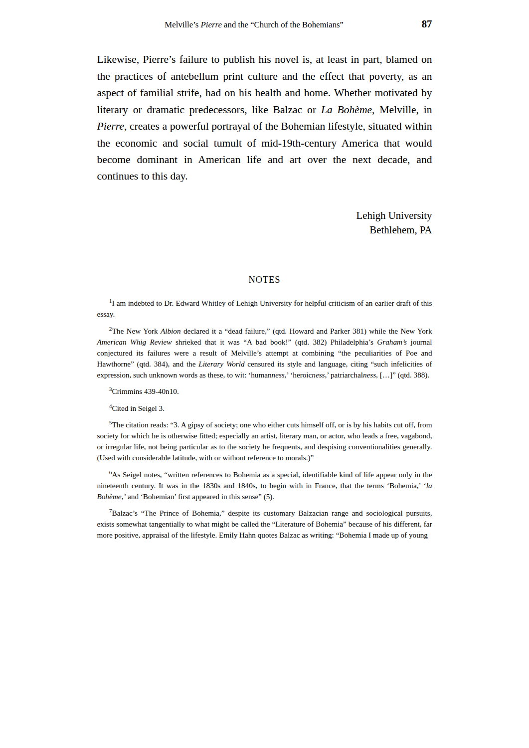Melville’s Pierre and the “Church of the Bohemians”
87
Likewise, Pierre’s failure to publish his novel is, at least in part, blamed on the practices of antebellum print culture and the effect that poverty, as an aspect of familial strife, had on his health and home. Whether motivated by literary or dramatic predecessors, like Balzac or La Bohème, Melville, in Pierre, creates a powerful portrayal of the Bohemian lifestyle, situated within the economic and social tumult of mid-19th-century America that would become dominant in American life and art over the next decade, and continues to this day.
Lehigh University
Bethlehem, PA
NOTES
1I am indebted to Dr. Edward Whitley of Lehigh University for helpful criticism of an earlier draft of this essay.
2The New York Albion declared it a “dead failure,” (qtd. Howard and Parker 381) while the New York American Whig Review shrieked that it was “A bad book!” (qtd. 382) Philadelphia’s Graham’s journal conjectured its failures were a result of Melville’s attempt at combining “the peculiarities of Poe and Hawthorne” (qtd. 384), and the Literary World censured its style and language, citing “such infelicities of expression, such unknown words as these, to wit: ‘humanness,’ ‘heroicness,’ patriarchalness, […]” (qtd. 388).
3Crimmins 439-40n10.
4Cited in Seigel 3.
5The citation reads: “3. A gipsy of society; one who either cuts himself off, or is by his habits cut off, from society for which he is otherwise fitted; especially an artist, literary man, or actor, who leads a free, vagabond, or irregular life, not being particular as to the society he frequents, and despising conventionalities generally. (Used with considerable latitude, with or without reference to morals.)”
6As Seigel notes, “written references to Bohemia as a special, identifiable kind of life appear only in the nineteenth century. It was in the 1830s and 1840s, to begin with in France, that the terms ‘Bohemia,’ ‘la Bohème,’ and ‘Bohemian’ first appeared in this sense” (5).
7Balzac’s “The Prince of Bohemia,” despite its customary Balzacian range and sociological pursuits, exists somewhat tangentially to what might be called the “Literature of Bohemia” because of his different, far more positive, appraisal of the lifestyle. Emily Hahn quotes Balzac as writing: “Bohemia I made up of young